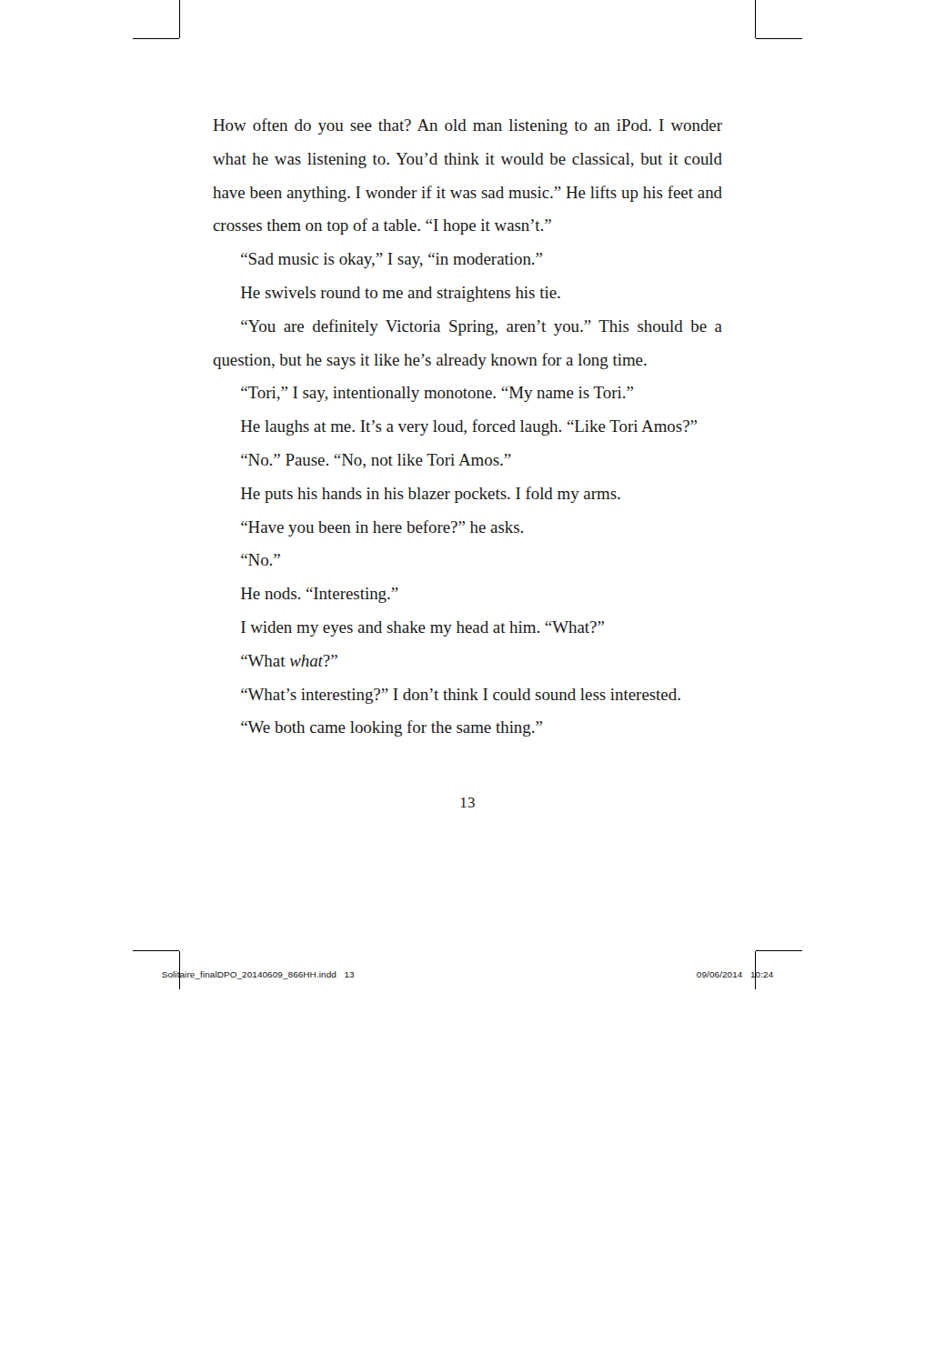How often do you see that? An old man listening to an iPod. I wonder what he was listening to. You’d think it would be classical, but it could have been anything. I wonder if it was sad music.” He lifts up his feet and crosses them on top of a table. “I hope it wasn’t.”
“Sad music is okay,” I say, “in moderation.”
He swivels round to me and straightens his tie.
“You are definitely Victoria Spring, aren’t you.” This should be a question, but he says it like he’s already known for a long time.
“Tori,” I say, intentionally monotone. “My name is Tori.”
He laughs at me. It’s a very loud, forced laugh. “Like Tori Amos?”
“No.” Pause. “No, not like Tori Amos.”
He puts his hands in his blazer pockets. I fold my arms.
“Have you been in here before?” he asks.
“No.”
He nods. “Interesting.”
I widen my eyes and shake my head at him. “What?”
“What what?”
“What’s interesting?” I don’t think I could sound less interested.
“We both came looking for the same thing.”
13
Solitaire_finalDPO_20140609_866HH.indd 13 09/06/2014 10:24